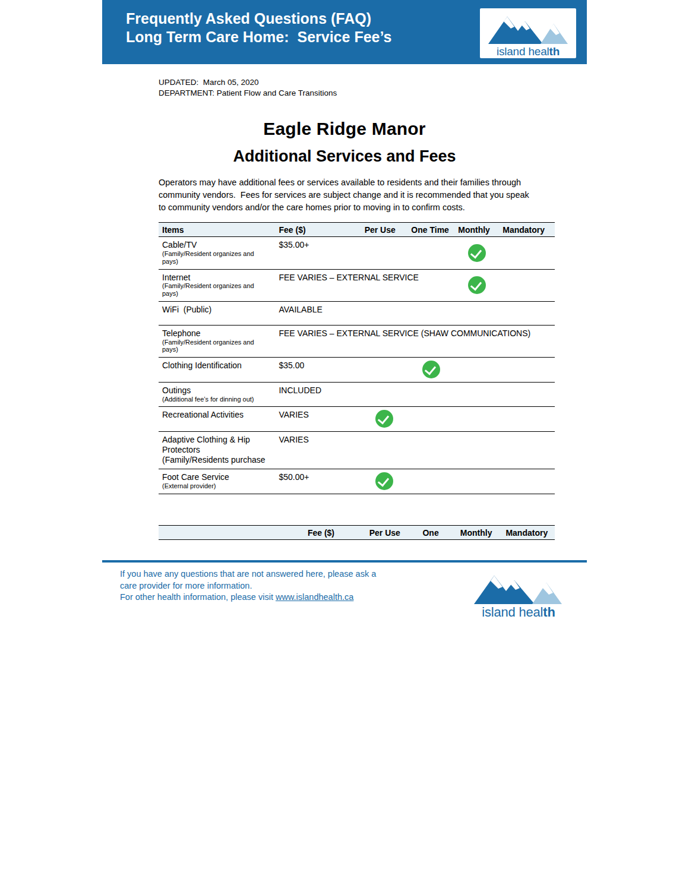Frequently Asked Questions (FAQ)
Long Term Care Home: Service Fee’s
island health
UPDATED: March 05, 2020
DEPARTMENT: Patient Flow and Care Transitions
Eagle Ridge Manor
Additional Services and Fees
Operators may have additional fees or services available to residents and their families through community vendors. Fees for services are subject change and it is recommended that you speak to community vendors and/or the care homes prior to moving in to confirm costs.
| Items | Fee ($) | Per Use | One Time | Monthly | Mandatory |
| --- | --- | --- | --- | --- | --- |
| Cable/TV (Family/Resident organizes and pays) | $35.00+ | | | | |
| Internet (Family/Resident organizes and pays) | FEE VARIES – EXTERNAL SERVICE | | |
| WiFi (Public) | AVAILABLE | | | | |
| Telephone (Family/Resident organizes and pays) | FEE VARIES – EXTERNAL SERVICE (SHAW COMMUNICATIONS) |
| Clothing Identification | $35.00 | | | | |
| Outings (Additional fee’s for dinning out) | INCLUDED | | | | |
| Recreational Activities | VARIES | | | | |
| Adaptive Clothing & Hip Protectors (Family/Residents purchase | VARIES | | | | |
| Foot Care Service (External provider) | $50.00+ | | | | |
| | Fee ($) | Per Use | One | Monthly | Mandatory |
| --- | --- | --- | --- | --- | --- |
If you have any questions that are not answered here, please ask a
care provider for more information.
For other health information, please visit www.islandhealth.ca
island health